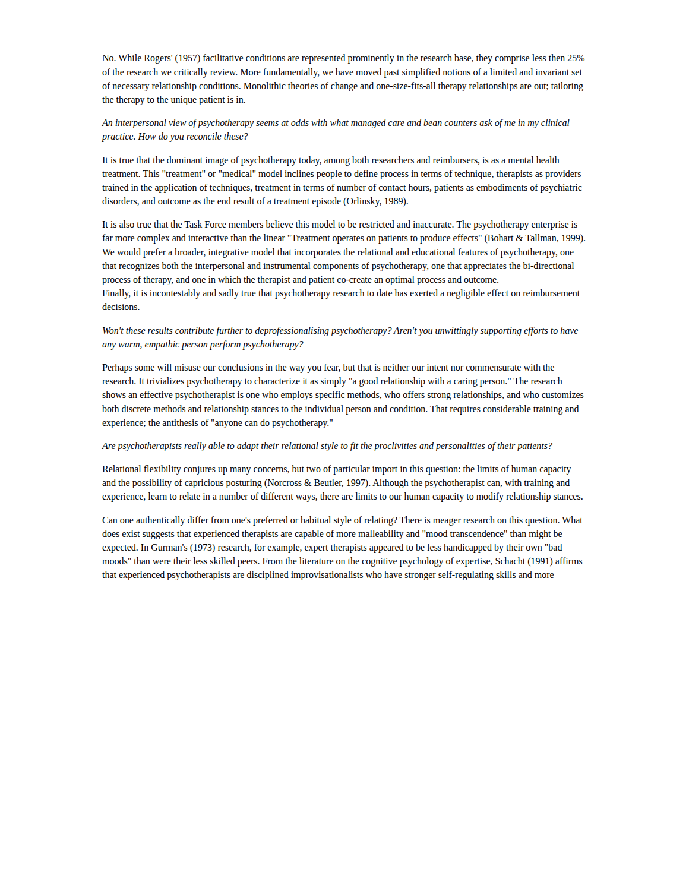No. While Rogers' (1957) facilitative conditions are represented prominently in the research base, they comprise less then 25% of the research we critically review. More fundamentally, we have moved past simplified notions of a limited and invariant set of necessary relationship conditions. Monolithic theories of change and one-size-fits-all therapy relationships are out; tailoring the therapy to the unique patient is in.
An interpersonal view of psychotherapy seems at odds with what managed care and bean counters ask of me in my clinical practice. How do you reconcile these?
It is true that the dominant image of psychotherapy today, among both researchers and reimbursers, is as a mental health treatment. This "treatment" or "medical" model inclines people to define process in terms of technique, therapists as providers trained in the application of techniques, treatment in terms of number of contact hours, patients as embodiments of psychiatric disorders, and outcome as the end result of a treatment episode (Orlinsky, 1989).
It is also true that the Task Force members believe this model to be restricted and inaccurate. The psychotherapy enterprise is far more complex and interactive than the linear "Treatment operates on patients to produce effects" (Bohart & Tallman, 1999). We would prefer a broader, integrative model that incorporates the relational and educational features of psychotherapy, one that recognizes both the interpersonal and instrumental components of psychotherapy, one that appreciates the bi-directional process of therapy, and one in which the therapist and patient co-create an optimal process and outcome.
Finally, it is incontestably and sadly true that psychotherapy research to date has exerted a negligible effect on reimbursement decisions.
Won't these results contribute further to deprofessionalising psychotherapy? Aren't you unwittingly supporting efforts to have any warm, empathic person perform psychotherapy?
Perhaps some will misuse our conclusions in the way you fear, but that is neither our intent nor commensurate with the research. It trivializes psychotherapy to characterize it as simply "a good relationship with a caring person." The research shows an effective psychotherapist is one who employs specific methods, who offers strong relationships, and who customizes both discrete methods and relationship stances to the individual person and condition. That requires considerable training and experience; the antithesis of "anyone can do psychotherapy."
Are psychotherapists really able to adapt their relational style to fit the proclivities and personalities of their patients?
Relational flexibility conjures up many concerns, but two of particular import in this question: the limits of human capacity and the possibility of capricious posturing (Norcross & Beutler, 1997). Although the psychotherapist can, with training and experience, learn to relate in a number of different ways, there are limits to our human capacity to modify relationship stances.
Can one authentically differ from one's preferred or habitual style of relating? There is meager research on this question. What does exist suggests that experienced therapists are capable of more malleability and "mood transcendence" than might be expected. In Gurman's (1973) research, for example, expert therapists appeared to be less handicapped by their own "bad moods" than were their less skilled peers. From the literature on the cognitive psychology of expertise, Schacht (1991) affirms that experienced psychotherapists are disciplined improvisationalists who have stronger self-regulating skills and more